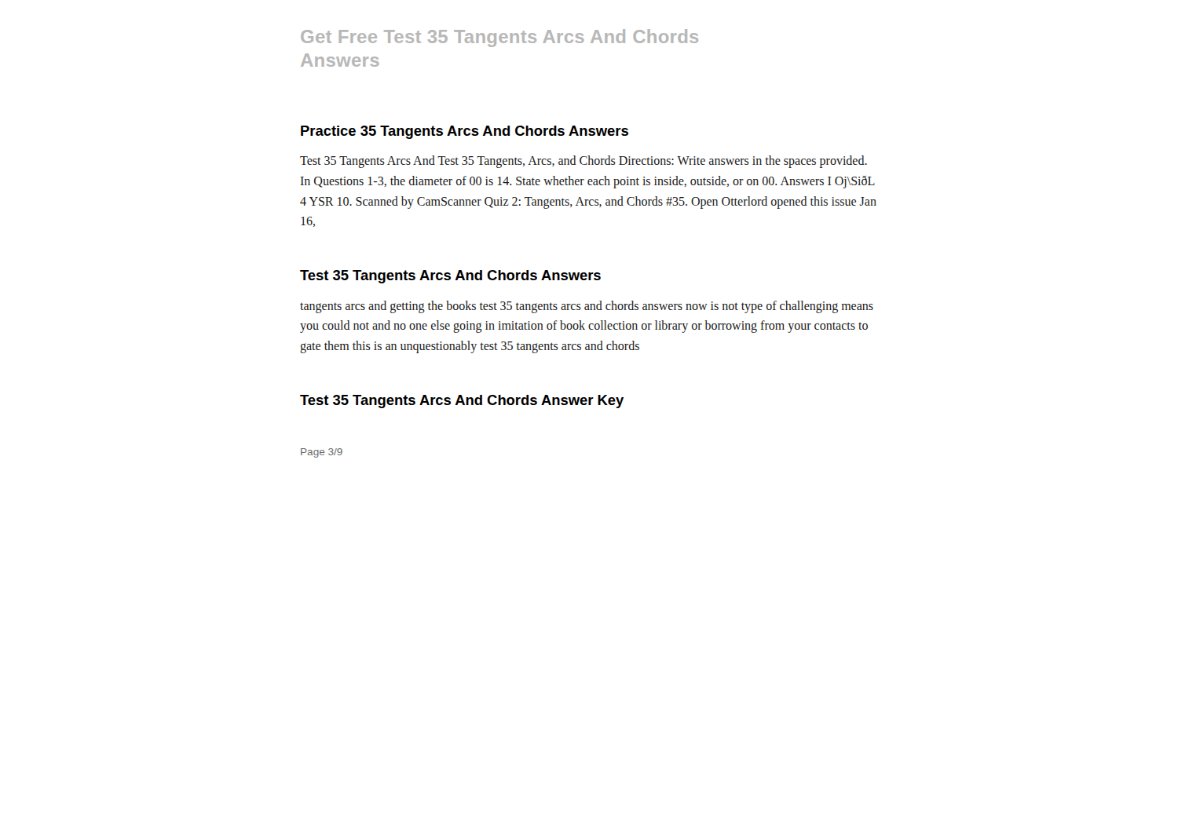Get Free Test 35 Tangents Arcs And Chords Answers
Practice 35 Tangents Arcs And Chords Answers
Test 35 Tangents Arcs And Test 35 Tangents, Arcs, and Chords Directions: Write answers in the spaces provided. In Questions 1-3, the diameter of 00 is 14. State whether each point is inside, outside, or on 00. Answers I Oj\SiðL 4 YSR 10. Scanned by CamScanner Quiz 2: Tangents, Arcs, and Chords #35. Open Otterlord opened this issue Jan 16,
Test 35 Tangents Arcs And Chords Answers
tangents arcs and getting the books test 35 tangents arcs and chords answers now is not type of challenging means you could not and no one else going in imitation of book collection or library or borrowing from your contacts to gate them this is an unquestionably test 35 tangents arcs and chords
Test 35 Tangents Arcs And Chords Answer Key
Page 3/9